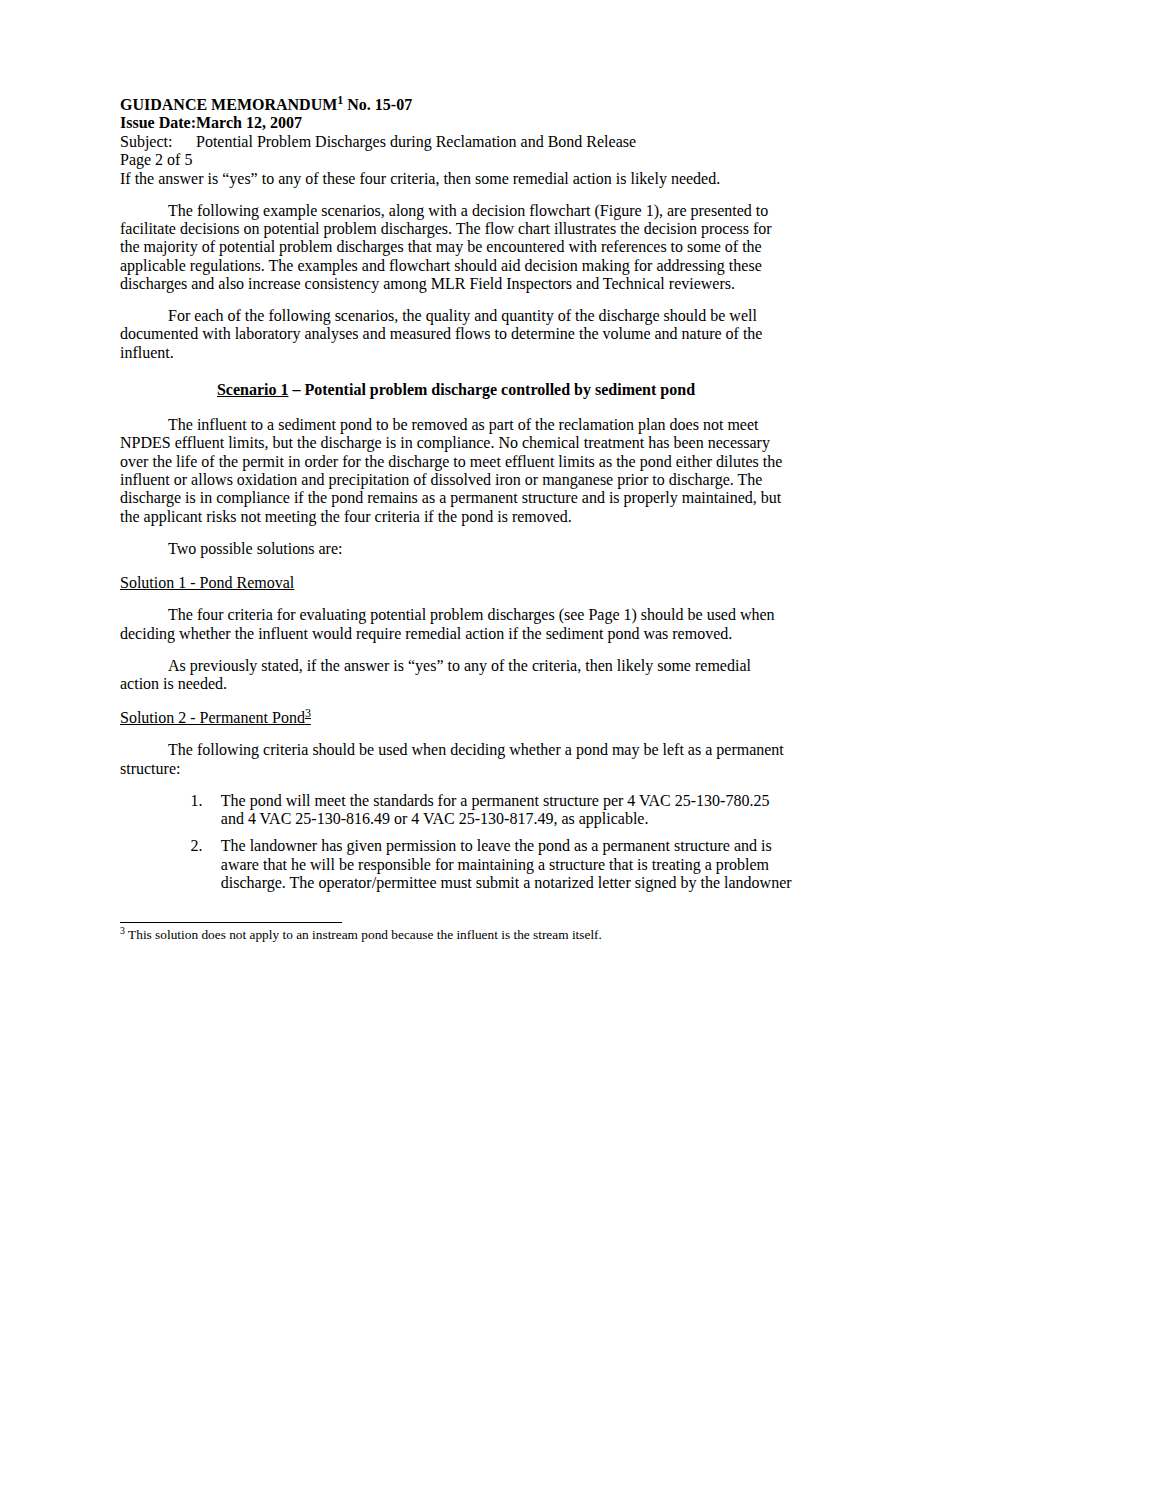GUIDANCE MEMORANDUM1 No. 15-07
| Issue Date: | March 12, 2007 |
| Subject: | Potential Problem Discharges during Reclamation and Bond Release |
Page 2 of 5
If the answer is “yes” to any of these four criteria, then some remedial action is likely needed.
The following example scenarios, along with a decision flowchart (Figure 1), are presented to facilitate decisions on potential problem discharges. The flow chart illustrates the decision process for the majority of potential problem discharges that may be encountered with references to some of the applicable regulations. The examples and flowchart should aid decision making for addressing these discharges and also increase consistency among MLR Field Inspectors and Technical reviewers.
For each of the following scenarios, the quality and quantity of the discharge should be well documented with laboratory analyses and measured flows to determine the volume and nature of the influent.
Scenario 1 – Potential problem discharge controlled by sediment pond
The influent to a sediment pond to be removed as part of the reclamation plan does not meet NPDES effluent limits, but the discharge is in compliance. No chemical treatment has been necessary over the life of the permit in order for the discharge to meet effluent limits as the pond either dilutes the influent or allows oxidation and precipitation of dissolved iron or manganese prior to discharge. The discharge is in compliance if the pond remains as a permanent structure and is properly maintained, but the applicant risks not meeting the four criteria if the pond is removed.
Two possible solutions are:
Solution 1 - Pond Removal
The four criteria for evaluating potential problem discharges (see Page 1) should be used when deciding whether the influent would require remedial action if the sediment pond was removed.
As previously stated, if the answer is “yes” to any of the criteria, then likely some remedial action is needed.
Solution 2 - Permanent Pond3
The following criteria should be used when deciding whether a pond may be left as a permanent structure:
The pond will meet the standards for a permanent structure per 4 VAC 25-130-780.25 and 4 VAC 25-130-816.49 or 4 VAC 25-130-817.49, as applicable.
The landowner has given permission to leave the pond as a permanent structure and is aware that he will be responsible for maintaining a structure that is treating a problem discharge. The operator/permittee must submit a notarized letter signed by the landowner
3 This solution does not apply to an instream pond because the influent is the stream itself.